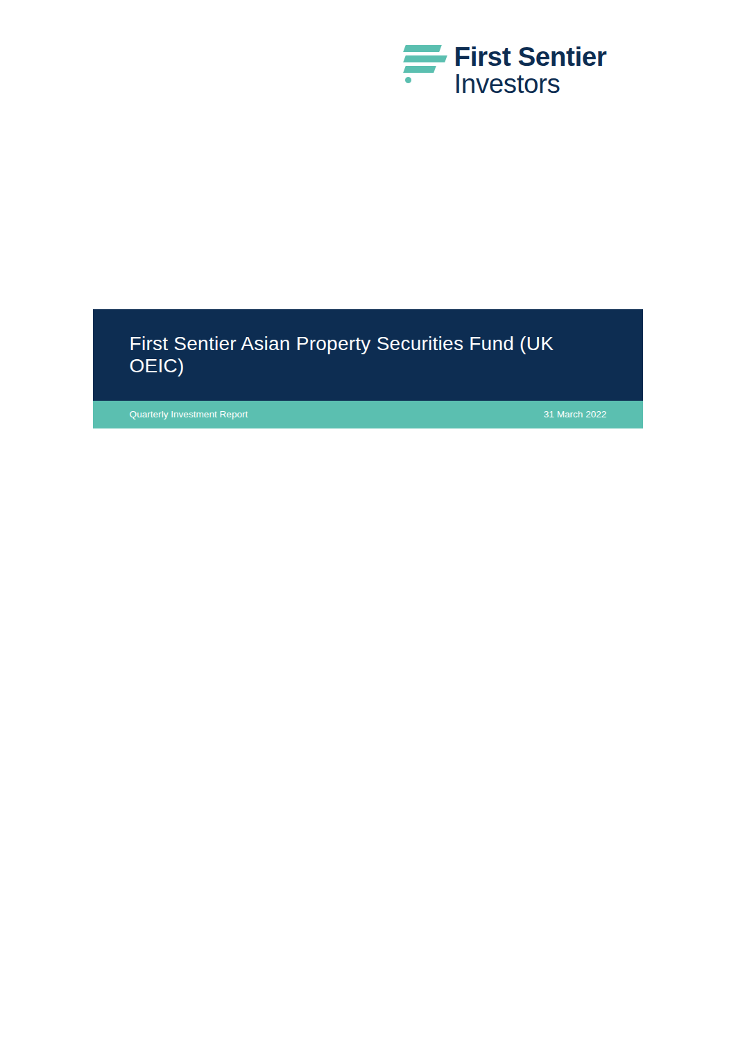First Sentier Investors
First Sentier Asian Property Securities Fund (UK OEIC)
Quarterly Investment Report 31 March 2022